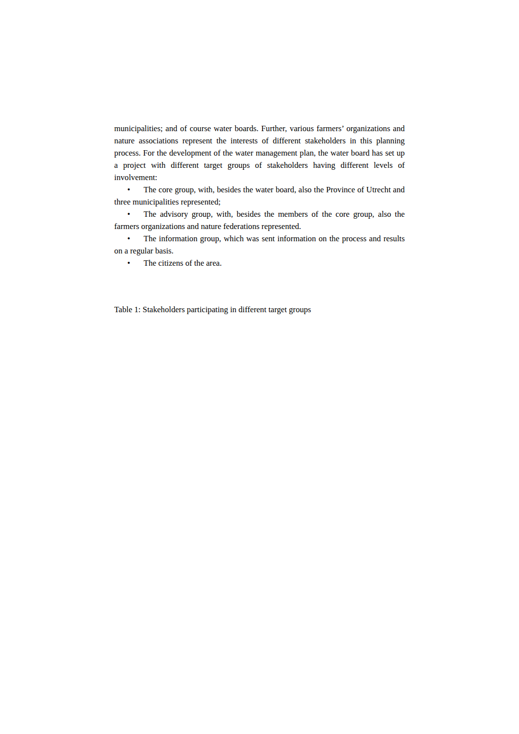municipalities; and of course water boards. Further, various farmers’ organizations and nature associations represent the interests of different stakeholders in this planning process. For the development of the water management plan, the water board has set up a project with different target groups of stakeholders having different levels of involvement:
•The core group, with, besides the water board, also the Province of Utrecht and three municipalities represented;
•The advisory group, with, besides the members of the core group, also the farmers organizations and nature federations represented.
•The information group, which was sent information on the process and results on a regular basis.
•The citizens of the area.
Table 1: Stakeholders participating in different target groups